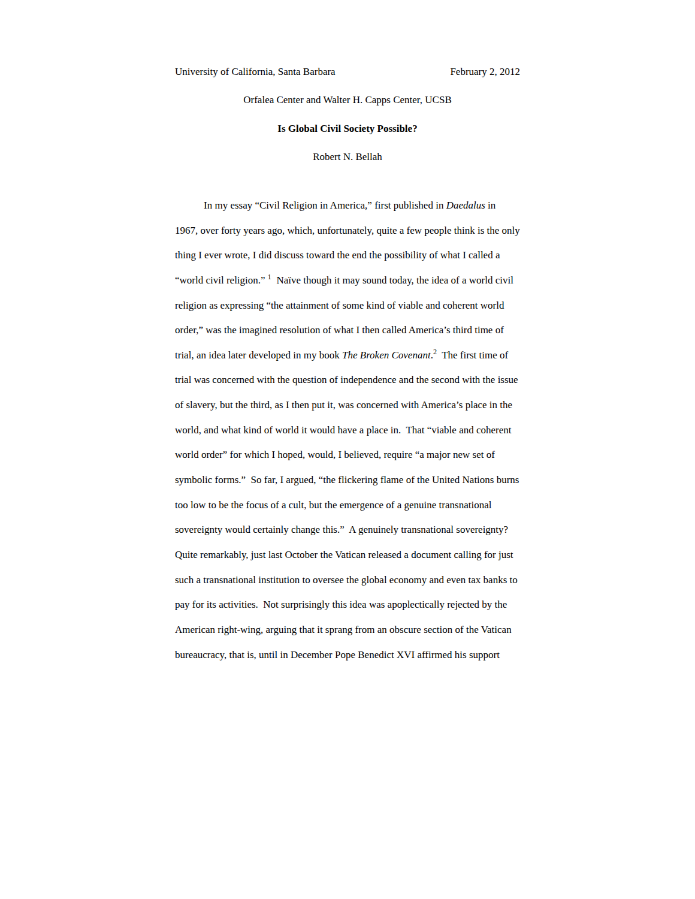University of California, Santa Barbara
February 2, 2012
Orfalea Center and Walter H. Capps Center, UCSB
Is Global Civil Society Possible?
Robert N. Bellah
In my essay “Civil Religion in America,” first published in Daedalus in 1967, over forty years ago, which, unfortunately, quite a few people think is the only thing I ever wrote, I did discuss toward the end the possibility of what I called a “world civil religion.” 1 Naïve though it may sound today, the idea of a world civil religion as expressing “the attainment of some kind of viable and coherent world order,” was the imagined resolution of what I then called America’s third time of trial, an idea later developed in my book The Broken Covenant.2 The first time of trial was concerned with the question of independence and the second with the issue of slavery, but the third, as I then put it, was concerned with America’s place in the world, and what kind of world it would have a place in. That “viable and coherent world order” for which I hoped, would, I believed, require “a major new set of symbolic forms.” So far, I argued, “the flickering flame of the United Nations burns too low to be the focus of a cult, but the emergence of a genuine transnational sovereignty would certainly change this.” A genuinely transnational sovereignty? Quite remarkably, just last October the Vatican released a document calling for just such a transnational institution to oversee the global economy and even tax banks to pay for its activities. Not surprisingly this idea was apoplectically rejected by the American right-wing, arguing that it sprang from an obscure section of the Vatican bureaucracy, that is, until in December Pope Benedict XVI affirmed his support